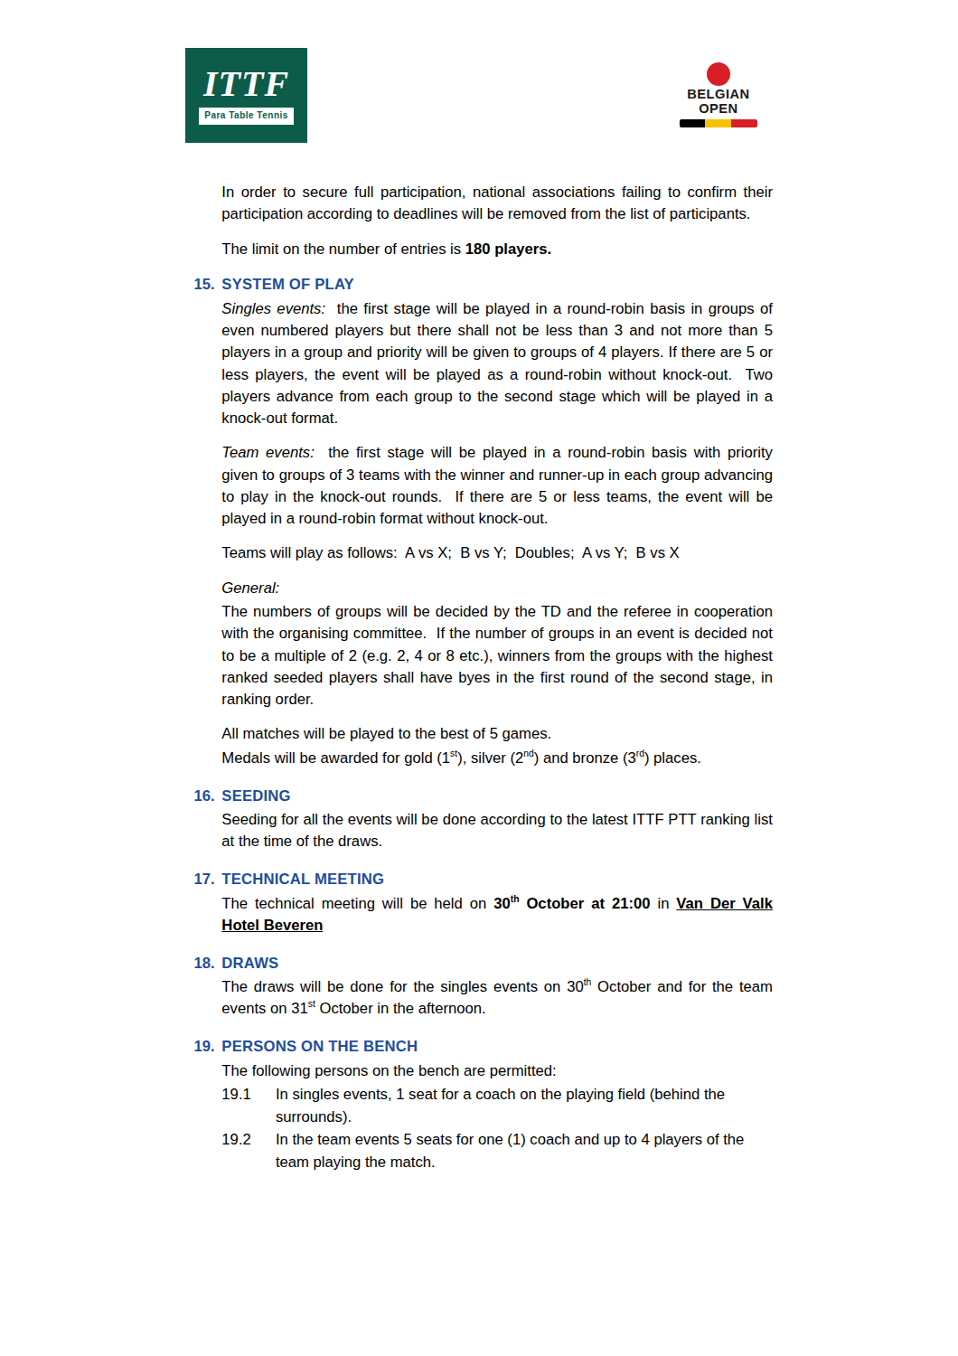ITTF
Para Table Tennis
BELGIAN
OPEN
In order to secure full participation, national associations failing to confirm their participation according to deadlines will be removed from the list of participants.
The limit on the number of entries is 180 players.
System of Play
Singles events: the first stage will be played in a round-robin basis in groups of even numbered players but there shall not be less than 3 and not more than 5 players in a group and priority will be given to groups of 4 players. If there are 5 or less players, the event will be played as a round-robin without knock-out. Two players advance from each group to the second stage which will be played in a knock-out format.
Team events: the first stage will be played in a round-robin basis with priority given to groups of 3 teams with the winner and runner-up in each group advancing to play in the knock-out rounds. If there are 5 or less teams, the event will be played in a round-robin format without knock-out.
Teams will play as follows: A vs X; B vs Y; Doubles; A vs Y; B vs X
General:
The numbers of groups will be decided by the TD and the referee in cooperation with the organising committee. If the number of groups in an event is decided not to be a multiple of 2 (e.g. 2, 4 or 8 etc.), winners from the groups with the highest ranked seeded players shall have byes in the first round of the second stage, in ranking order.
All matches will be played to the best of 5 games.
Medals will be awarded for gold (1st), silver (2nd) and bronze (3rd) places.
Seeding
Seeding for all the events will be done according to the latest ITTF PTT ranking list at the time of the draws.
Technical Meeting
The technical meeting will be held on 30th October at 21:00 in Van Der Valk Hotel Beveren
Draws
The draws will be done for the singles events on 30th October and for the team events on 31st October in the afternoon.
Persons on the Bench
The following persons on the bench are permitted:
19.1 In singles events, 1 seat for a coach on the playing field (behind the surrounds).
19.2 In the team events 5 seats for one (1) coach and up to 4 players of the team playing the match.